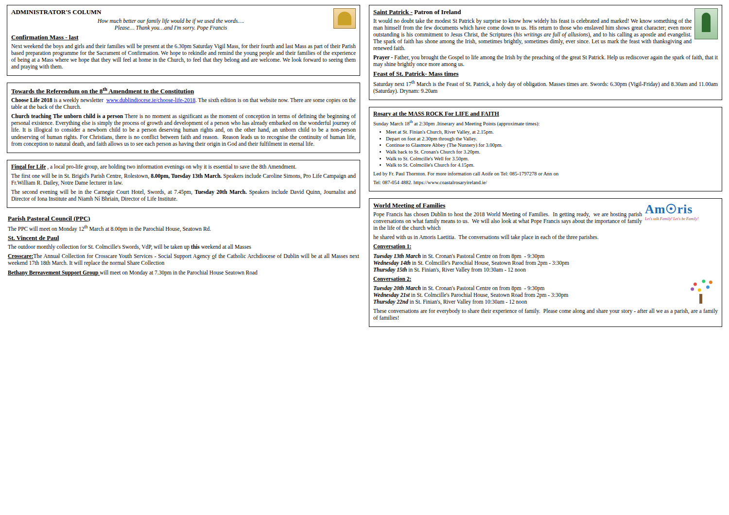ADMINISTRATOR'S COLUMN
How much better our family life would be if we used the words….
Please… Thank you…and I'm sorry. Pope Francis
Confirmation Mass - last
Next weekend the boys and girls and their families will be present at the 6.30pm Saturday Vigil Mass, for their fourth and last Mass as part of their Parish based preparation programme for the Sacrament of Confirmation. We hope to rekindle and remind the young people and their families of the experience of being at a Mass where we hope that they will feel at home in the Church, to feel that they belong and are welcome. We look forward to seeing them and praying with them.
Towards the Referendum on the 8th Amendment to the Constitution
Choose Life 2018 is a weekly newsletter www.dublindiocese.ie/choose-life-2018. The sixth edition is on that website now. There are some copies on the table at the back of the Church.
Church teaching The unborn child is a person There is no moment as significant as the moment of conception in terms of defining the beginning of personal existence. Everything else is simply the process of growth and development of a person who has already embarked on the wonderful journey of life. It is illogical to consider a newborn child to be a person deserving human rights and, on the other hand, an unborn child to be a non-person undeserving of human rights. For Christians, there is no conflict between faith and reason. Reason leads us to recognise the continuity of human life, from conception to natural death, and faith allows us to see each person as having their origin in God and their fulfilment in eternal life.
Fingal for Life , a local pro-life group, are holding two information evenings on why it is essential to save the 8th Amendment.
The first one will be in St. Brigid's Parish Centre, Rolestown, 8.00pm, Tuesday 13th March. Speakers include Caroline Simons, Pro Life Campaign and Fr.William R. Dailey, Notre Dame lecturer in law.
The second evening will be in the Carnegie Court Hotel, Swords, at 7.45pm, Tuesday 20th March. Speakers include David Quinn, Journalist and Director of Iona Institute and Niamh Ní Bhriain, Director of Life Institute.
Parish Pastoral Council (PPC)
The PPC will meet on Monday 12th March at 8.00pm in the Parochial House, Seatown Rd.
St. Vincent de Paul
The outdoor monthly collection for St. Colmcille's Swords, VdP, will be taken up this weekend at all Masses
Crosscare: The Annual Collection for Crosscare Youth Services - Social Support Agency of the Catholic Archdiocese of Dublin will be at all Masses next weekend 17th 18th March. It will replace the normal Share Collection
Bethany Bereavement Support Group will meet on Monday at 7.30pm in the Parochial House Seatown Road
Saint Patrick - Patron of Ireland
It would no doubt take the modest St Patrick by surprise to know how widely his feast is celebrated and marked! We know something of the man himself from the few documents which have come down to us. His return to those who enslaved him shows great character; even more outstanding is his commitment to Jesus Christ, the Scriptures (his writings are full of allusions), and to his calling as apostle and evangelist. The spark of faith has shone among the Irish, sometimes brightly, sometimes dimly, ever since. Let us mark the feast with thanksgiving and renewed faith.
Prayer - Father, you brought the Gospel to life among the Irish by the preaching of the great St Patrick. Help us rediscover again the spark of faith, that it may shine brightly once more among us.
Feast of St. Patrick- Mass times
Saturday next 17th March is the Feast of St. Patrick, a holy day of obligation. Masses times are. Swords: 6.30pm (Vigil-Friday) and 8.30am and 11.00am (Saturday). Drynam: 9.20am
Rosary at the MASS ROCK For LIFE and FAITH
Sunday March 18th at 2:30pm .Itinerary and Meeting Points (approximate times):
Meet at St. Finian's Church, River Valley, at 2.15pm.
Depart on foot at 2.30pm through the Valley.
Continue to Glasmore Abbey (The Nunnery) for 3.00pm.
Walk back to St. Cronan's Church for 3.20pm.
Walk to St. Colmcille's Well for 3.50pm.
Walk to St. Colmcille's Church for 4.15pm.
Led by Fr. Paul Thornton. For more information call Aoife on Tel: 085-1797278 or Ann on
Tel: 087-054 4882. https://www.coastalrosaryireland.ie/
Am☉ris
Let's talk Family! Let's be Family!
World Meeting of Families
Pope Francis has chosen Dublin to host the 2018 World Meeting of Families. In getting ready, we are hosting parish conversations on what family means to us. We will also look at what Pope Francis says about the importance of family in the life of the church which
he shared with us in Amoris Laetitia. The conversations will take place in each of the three parishes.
Conversation 1:
Tuesday 13th March in St. Cronan's Pastoral Centre on from 8pm - 9:30pm
Wednesday 14th in St. Colmcille's Parochial House, Seatown Road from 2pm - 3:30pm
Thursday 15th in St. Finian's, River Valley from 10:30am - 12 noon
Conversation 2:
Tuesday 20th March in St. Cronan's Pastoral Centre on from 8pm - 9:30pm
Wednesday 21st in St. Colmcille's Parochial House, Seatown Road from 2pm - 3:30pm
Thursday 22nd in St. Finian's, River Valley from 10:30am - 12 noon
These conversations are for everybody to share their experience of family. Please come along and share your story - after all we as a parish, are a family of families!